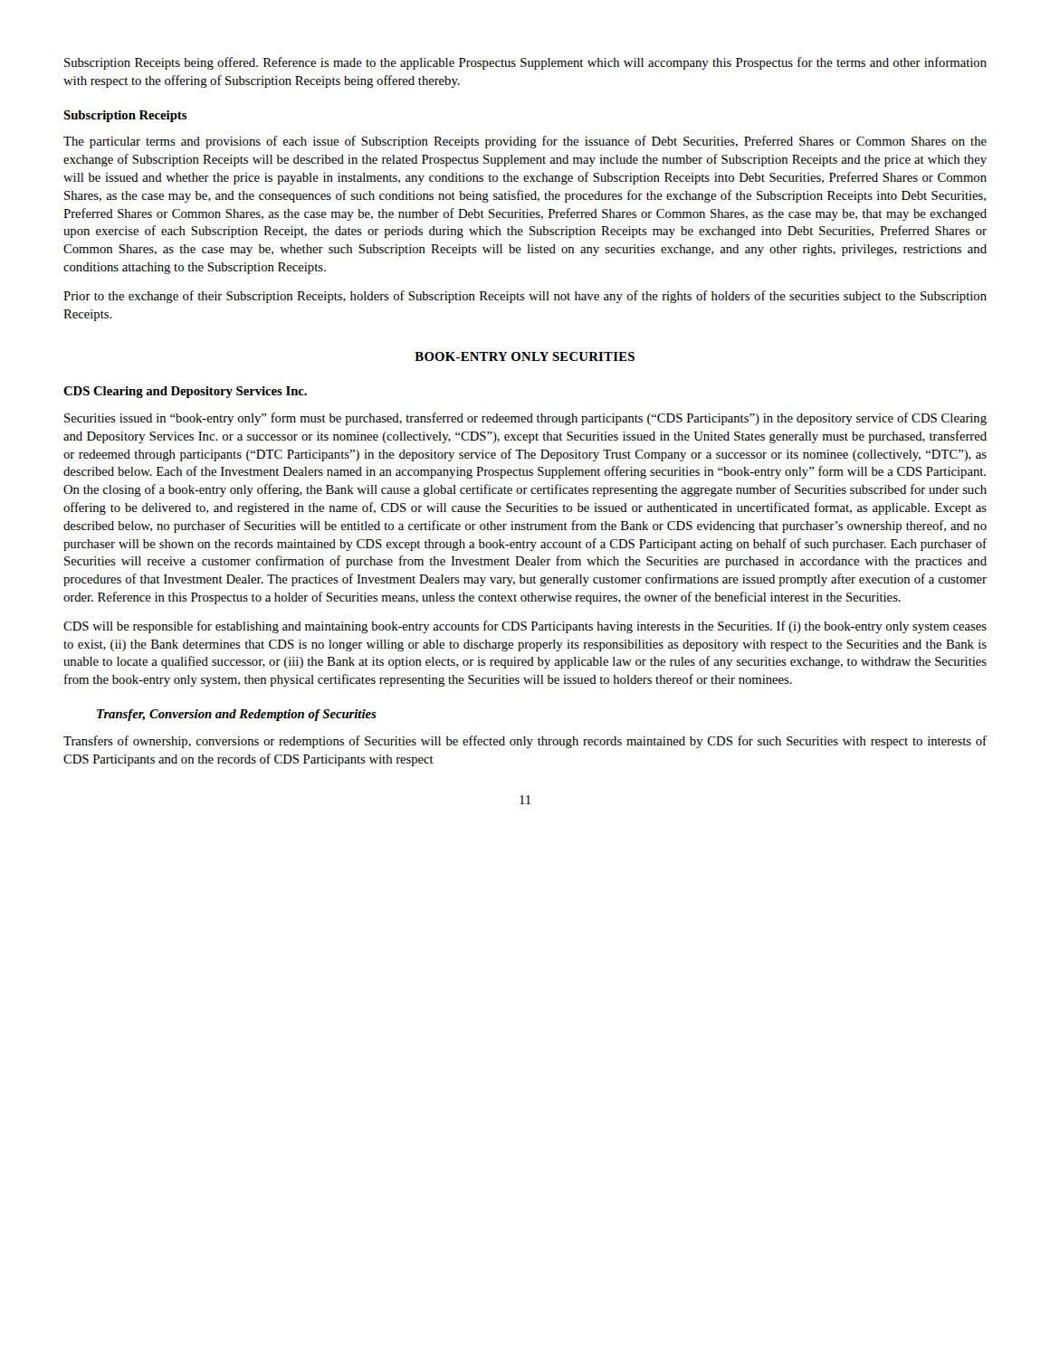Subscription Receipts being offered. Reference is made to the applicable Prospectus Supplement which will accompany this Prospectus for the terms and other information with respect to the offering of Subscription Receipts being offered thereby.
Subscription Receipts
The particular terms and provisions of each issue of Subscription Receipts providing for the issuance of Debt Securities, Preferred Shares or Common Shares on the exchange of Subscription Receipts will be described in the related Prospectus Supplement and may include the number of Subscription Receipts and the price at which they will be issued and whether the price is payable in instalments, any conditions to the exchange of Subscription Receipts into Debt Securities, Preferred Shares or Common Shares, as the case may be, and the consequences of such conditions not being satisfied, the procedures for the exchange of the Subscription Receipts into Debt Securities, Preferred Shares or Common Shares, as the case may be, the number of Debt Securities, Preferred Shares or Common Shares, as the case may be, that may be exchanged upon exercise of each Subscription Receipt, the dates or periods during which the Subscription Receipts may be exchanged into Debt Securities, Preferred Shares or Common Shares, as the case may be, whether such Subscription Receipts will be listed on any securities exchange, and any other rights, privileges, restrictions and conditions attaching to the Subscription Receipts.
Prior to the exchange of their Subscription Receipts, holders of Subscription Receipts will not have any of the rights of holders of the securities subject to the Subscription Receipts.
BOOK-ENTRY ONLY SECURITIES
CDS Clearing and Depository Services Inc.
Securities issued in “book-entry only” form must be purchased, transferred or redeemed through participants (“CDS Participants”) in the depository service of CDS Clearing and Depository Services Inc. or a successor or its nominee (collectively, “CDS”), except that Securities issued in the United States generally must be purchased, transferred or redeemed through participants (“DTC Participants”) in the depository service of The Depository Trust Company or a successor or its nominee (collectively, “DTC”), as described below. Each of the Investment Dealers named in an accompanying Prospectus Supplement offering securities in “book-entry only” form will be a CDS Participant. On the closing of a book-entry only offering, the Bank will cause a global certificate or certificates representing the aggregate number of Securities subscribed for under such offering to be delivered to, and registered in the name of, CDS or will cause the Securities to be issued or authenticated in uncertificated format, as applicable. Except as described below, no purchaser of Securities will be entitled to a certificate or other instrument from the Bank or CDS evidencing that purchaser’s ownership thereof, and no purchaser will be shown on the records maintained by CDS except through a book-entry account of a CDS Participant acting on behalf of such purchaser. Each purchaser of Securities will receive a customer confirmation of purchase from the Investment Dealer from which the Securities are purchased in accordance with the practices and procedures of that Investment Dealer. The practices of Investment Dealers may vary, but generally customer confirmations are issued promptly after execution of a customer order. Reference in this Prospectus to a holder of Securities means, unless the context otherwise requires, the owner of the beneficial interest in the Securities.
CDS will be responsible for establishing and maintaining book-entry accounts for CDS Participants having interests in the Securities. If (i) the book-entry only system ceases to exist, (ii) the Bank determines that CDS is no longer willing or able to discharge properly its responsibilities as depository with respect to the Securities and the Bank is unable to locate a qualified successor, or (iii) the Bank at its option elects, or is required by applicable law or the rules of any securities exchange, to withdraw the Securities from the book-entry only system, then physical certificates representing the Securities will be issued to holders thereof or their nominees.
Transfer, Conversion and Redemption of Securities
Transfers of ownership, conversions or redemptions of Securities will be effected only through records maintained by CDS for such Securities with respect to interests of CDS Participants and on the records of CDS Participants with respect
11